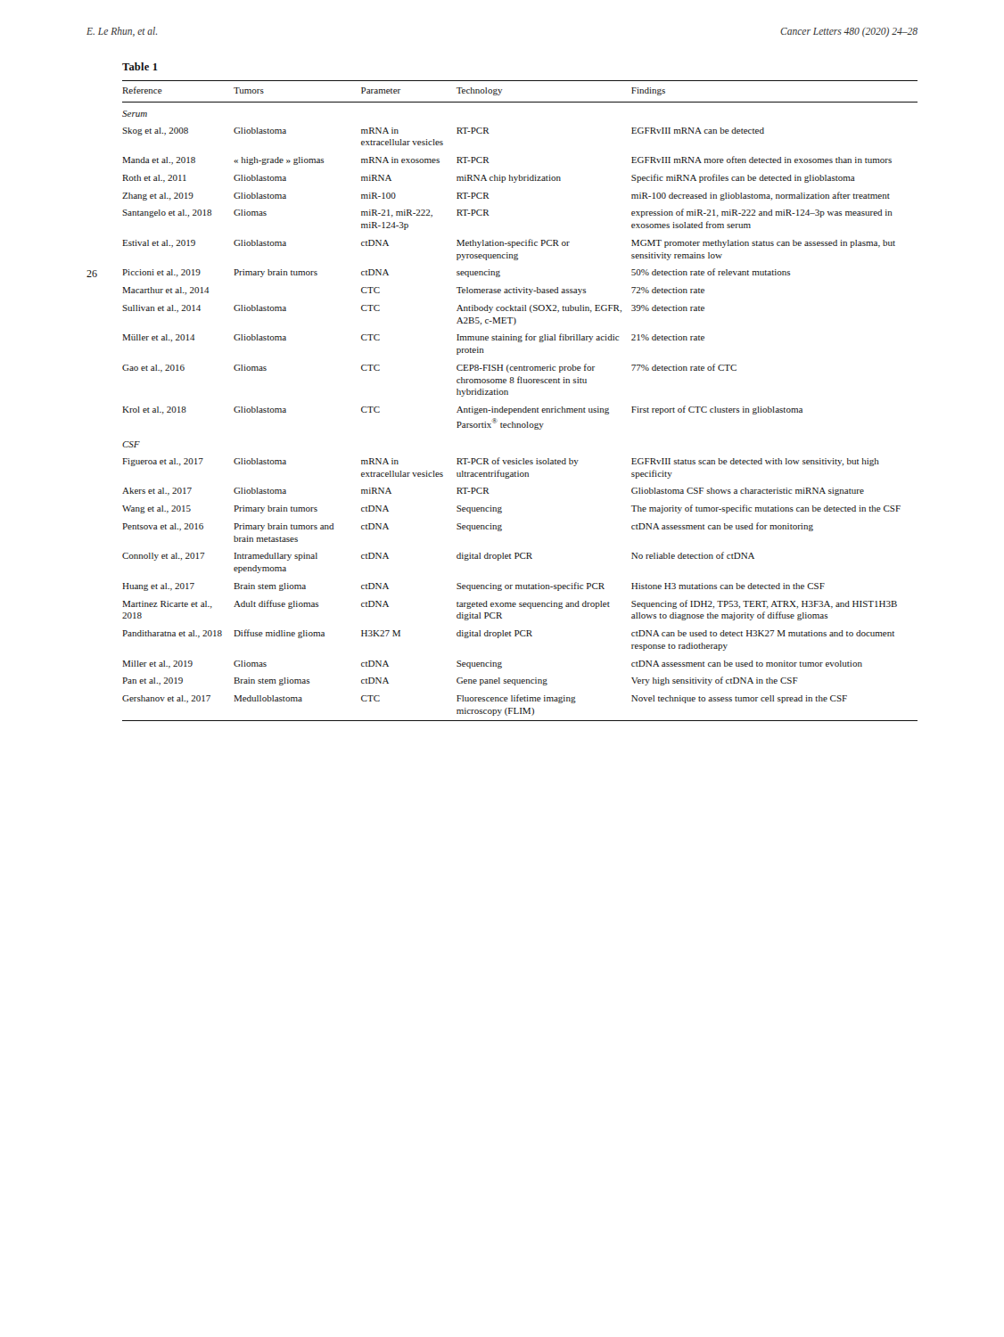E. Le Rhun, et al.
Cancer Letters 480 (2020) 24–28
26
Table 1
| Reference | Tumors | Parameter | Technology | Findings |
| --- | --- | --- | --- | --- |
| Serum |
| Skog et al., 2008 | Glioblastoma | mRNA in extracellular vesicles | RT-PCR | EGFRvIII mRNA can be detected |
| Manda et al., 2018 | « high-grade » gliomas | mRNA in exosomes | RT-PCR | EGFRvIII mRNA more often detected in exosomes than in tumors |
| Roth et al., 2011 | Glioblastoma | miRNA | miRNA chip hybridization | Specific miRNA profiles can be detected in glioblastoma |
| Zhang et al., 2019 | Glioblastoma | miR-100 | RT-PCR | miR-100 decreased in glioblastoma, normalization after treatment |
| Santangelo et al., 2018 | Gliomas | miR-21, miR-222, miR-124-3p | RT-PCR | expression of miR-21, miR-222 and miR-124–3p was measured in exosomes isolated from serum |
| Estival et al., 2019 | Glioblastoma | ctDNA | Methylation-specific PCR or pyrosequencing | MGMT promoter methylation status can be assessed in plasma, but sensitivity remains low |
| Piccioni et al., 2019 | Primary brain tumors | ctDNA | sequencing | 50% detection rate of relevant mutations |
| Macarthur et al., 2014 | | CTC | Telomerase activity-based assays | 72% detection rate |
| Sullivan et al., 2014 | Glioblastoma | CTC | Antibody cocktail (SOX2, tubulin, EGFR, A2B5, c-MET) | 39% detection rate |
| Müller et al., 2014 | Glioblastoma | CTC | Immune staining for glial fibrillary acidic protein | 21% detection rate |
| Gao et al., 2016 | Gliomas | CTC | CEP8-FISH (centromeric probe for chromosome 8 fluorescent in situ hybridization | 77% detection rate of CTC |
| Krol et al., 2018 | Glioblastoma | CTC | Antigen-independent enrichment using Parsortix ® technology | First report of CTC clusters in glioblastoma |
| CSF |
| Figueroa et al., 2017 | Glioblastoma | mRNA in extracellular vesicles | RT-PCR of vesicles isolated by ultracentrifugation | EGFRvIII status scan be detected with low sensitivity, but high specificity |
| Akers et al., 2017 | Glioblastoma | miRNA | RT-PCR | Glioblastoma CSF shows a characteristic miRNA signature |
| Wang et al., 2015 | Primary brain tumors | ctDNA | Sequencing | The majority of tumor-specific mutations can be detected in the CSF |
| Pentsova et al., 2016 | Primary brain tumors and brain metastases | ctDNA | Sequencing | ctDNA assessment can be used for monitoring |
| Connolly et al., 2017 | Intramedullary spinal ependymoma | ctDNA | digital droplet PCR | No reliable detection of ctDNA |
| Huang et al., 2017 | Brain stem glioma | ctDNA | Sequencing or mutation-specific PCR | Histone H3 mutations can be detected in the CSF |
| Martinez Ricarte et al., 2018 | Adult diffuse gliomas | ctDNA | targeted exome sequencing and droplet digital PCR | Sequencing of IDH2, TP53, TERT, ATRX, H3F3A, and HIST1H3B allows to diagnose the majority of diffuse gliomas |
| Panditharatna et al., 2018 | Diffuse midline glioma | H3K27 M | digital droplet PCR | ctDNA can be used to detect H3K27 M mutations and to document response to radiotherapy |
| Miller et al., 2019 | Gliomas | ctDNA | Sequencing | ctDNA assessment can be used to monitor tumor evolution |
| Pan et al., 2019 | Brain stem gliomas | ctDNA | Gene panel sequencing | Very high sensitivity of ctDNA in the CSF |
| Gershanov et al., 2017 | Medulloblastoma | CTC | Fluorescence lifetime imaging microscopy (FLIM) | Novel technique to assess tumor cell spread in the CSF |